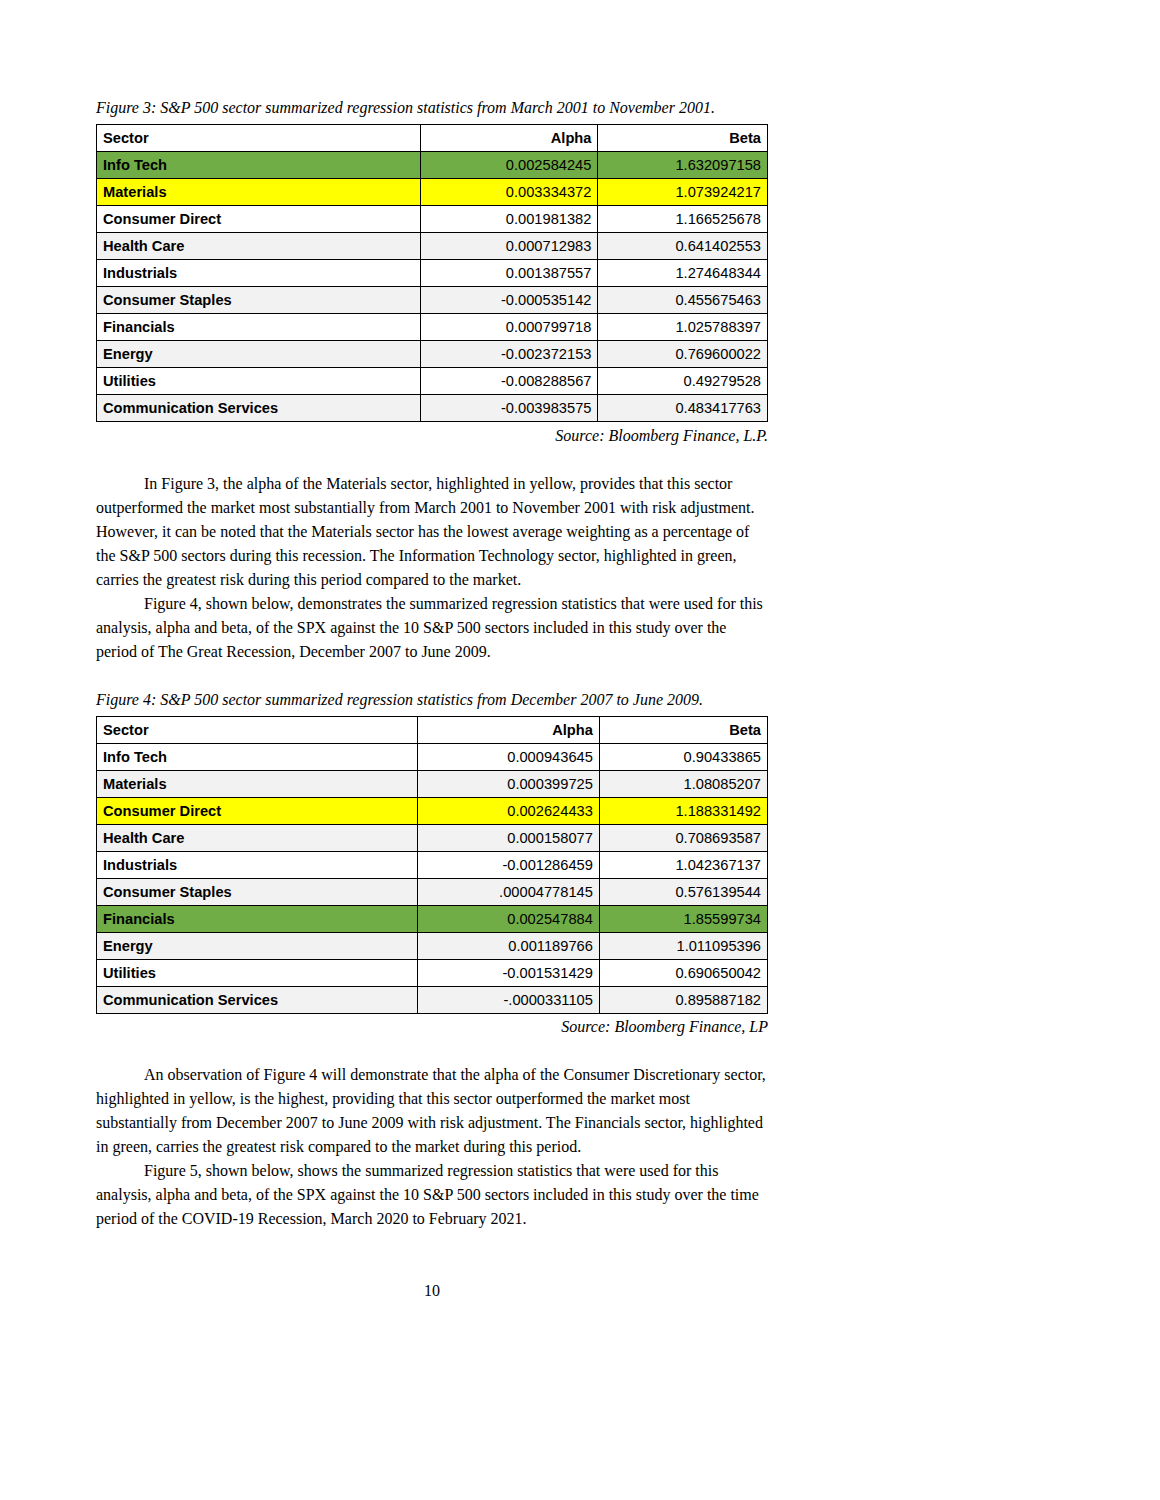Figure 3: S&P 500 sector summarized regression statistics from March 2001 to November 2001.
| Sector | Alpha | Beta |
| --- | --- | --- |
| Info Tech | 0.002584245 | 1.632097158 |
| Materials | 0.003334372 | 1.073924217 |
| Consumer Direct | 0.001981382 | 1.166525678 |
| Health Care | 0.000712983 | 0.641402553 |
| Industrials | 0.001387557 | 1.274648344 |
| Consumer Staples | -0.000535142 | 0.455675463 |
| Financials | 0.000799718 | 1.025788397 |
| Energy | -0.002372153 | 0.769600022 |
| Utilities | -0.008288567 | 0.49279528 |
| Communication Services | -0.003983575 | 0.483417763 |
Source: Bloomberg Finance, L.P.
In Figure 3, the alpha of the Materials sector, highlighted in yellow, provides that this sector outperformed the market most substantially from March 2001 to November 2001 with risk adjustment. However, it can be noted that the Materials sector has the lowest average weighting as a percentage of the S&P 500 sectors during this recession. The Information Technology sector, highlighted in green, carries the greatest risk during this period compared to the market.
Figure 4, shown below, demonstrates the summarized regression statistics that were used for this analysis, alpha and beta, of the SPX against the 10 S&P 500 sectors included in this study over the period of The Great Recession, December 2007 to June 2009.
Figure 4: S&P 500 sector summarized regression statistics from December 2007 to June 2009.
| Sector | Alpha | Beta |
| --- | --- | --- |
| Info Tech | 0.000943645 | 0.90433865 |
| Materials | 0.000399725 | 1.08085207 |
| Consumer Direct | 0.002624433 | 1.188331492 |
| Health Care | 0.000158077 | 0.708693587 |
| Industrials | -0.001286459 | 1.042367137 |
| Consumer Staples | .00004778145 | 0.576139544 |
| Financials | 0.002547884 | 1.85599734 |
| Energy | 0.001189766 | 1.011095396 |
| Utilities | -0.001531429 | 0.690650042 |
| Communication Services | -.0000331105 | 0.895887182 |
Source: Bloomberg Finance, LP
An observation of Figure 4 will demonstrate that the alpha of the Consumer Discretionary sector, highlighted in yellow, is the highest, providing that this sector outperformed the market most substantially from December 2007 to June 2009 with risk adjustment. The Financials sector, highlighted in green, carries the greatest risk compared to the market during this period.
Figure 5, shown below, shows the summarized regression statistics that were used for this analysis, alpha and beta, of the SPX against the 10 S&P 500 sectors included in this study over the time period of the COVID-19 Recession, March 2020 to February 2021.
10